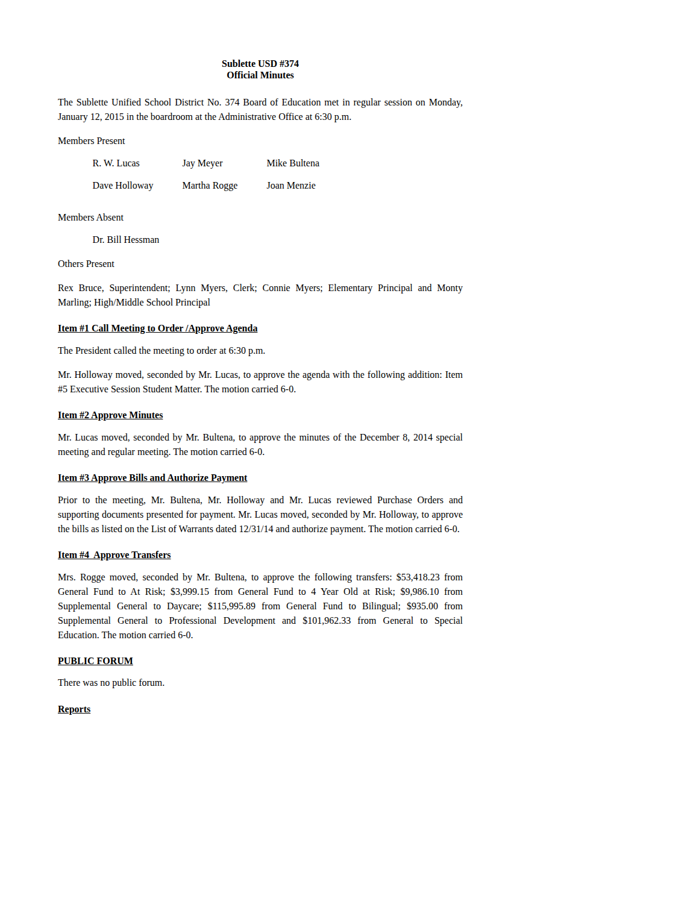Sublette USD #374Official Minutes
The Sublette Unified School District No. 374 Board of Education met in regular session on Monday, January 12, 2015 in the boardroom at the Administrative Office at 6:30 p.m.
Members Present
| R. W. Lucas | Jay Meyer | Mike Bultena |
| Dave Holloway | Martha Rogge | Joan Menzie |
Members Absent
Dr. Bill Hessman
Others Present
Rex Bruce, Superintendent; Lynn Myers, Clerk; Connie Myers; Elementary Principal and Monty Marling; High/Middle School Principal
Item #1 Call Meeting to Order /Approve Agenda
The President called the meeting to order at 6:30 p.m.
Mr. Holloway moved, seconded by Mr. Lucas, to approve the agenda with the following addition: Item #5 Executive Session Student Matter. The motion carried 6-0.
Item #2 Approve Minutes
Mr. Lucas moved, seconded by Mr. Bultena, to approve the minutes of the December 8, 2014 special meeting and regular meeting. The motion carried 6-0.
Item #3 Approve Bills and Authorize Payment
Prior to the meeting, Mr. Bultena, Mr. Holloway and Mr. Lucas reviewed Purchase Orders and supporting documents presented for payment. Mr. Lucas moved, seconded by Mr. Holloway, to approve the bills as listed on the List of Warrants dated 12/31/14 and authorize payment. The motion carried 6-0.
Item #4 Approve Transfers
Mrs. Rogge moved, seconded by Mr. Bultena, to approve the following transfers: $53,418.23 from General Fund to At Risk; $3,999.15 from General Fund to 4 Year Old at Risk; $9,986.10 from Supplemental General to Daycare; $115,995.89 from General Fund to Bilingual; $935.00 from Supplemental General to Professional Development and $101,962.33 from General to Special Education. The motion carried 6-0.
PUBLIC FORUM
There was no public forum.
Reports